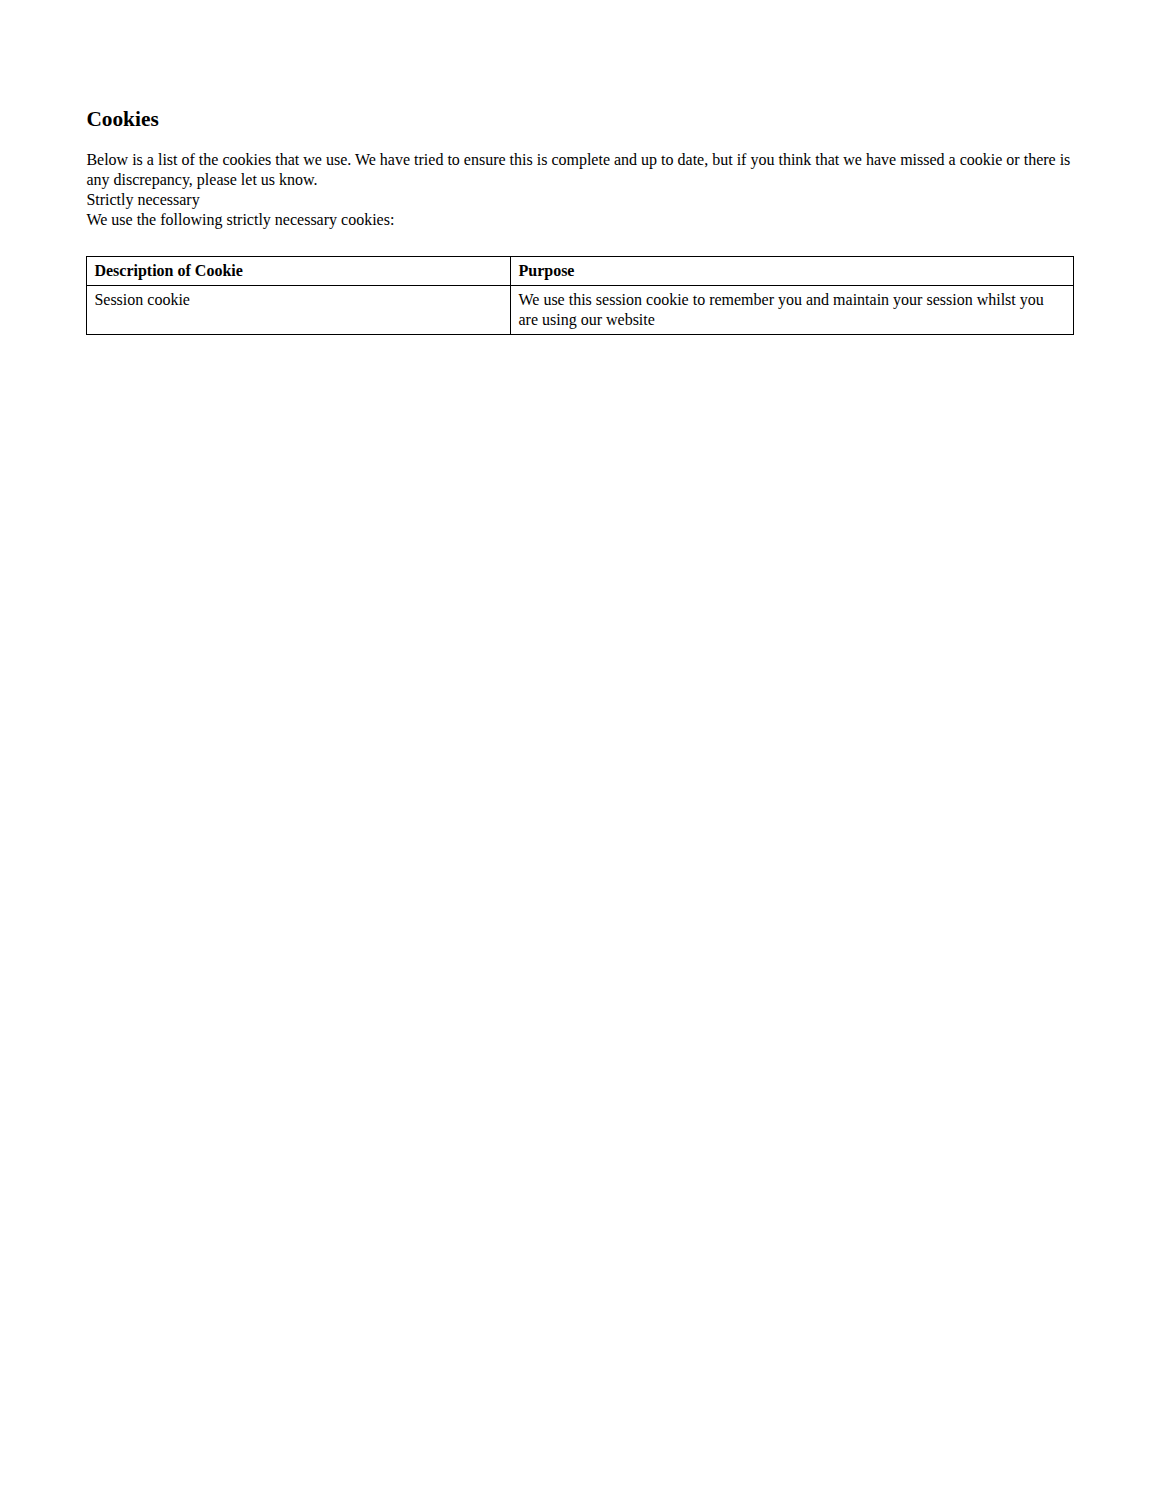Cookies
Below is a list of the cookies that we use. We have tried to ensure this is complete and up to date, but if you think that we have missed a cookie or there is any discrepancy, please let us know.
Strictly necessary
We use the following strictly necessary cookies:
| Description of Cookie | Purpose |
| --- | --- |
| Session cookie | We use this session cookie to remember you and maintain your session whilst you are using our website |